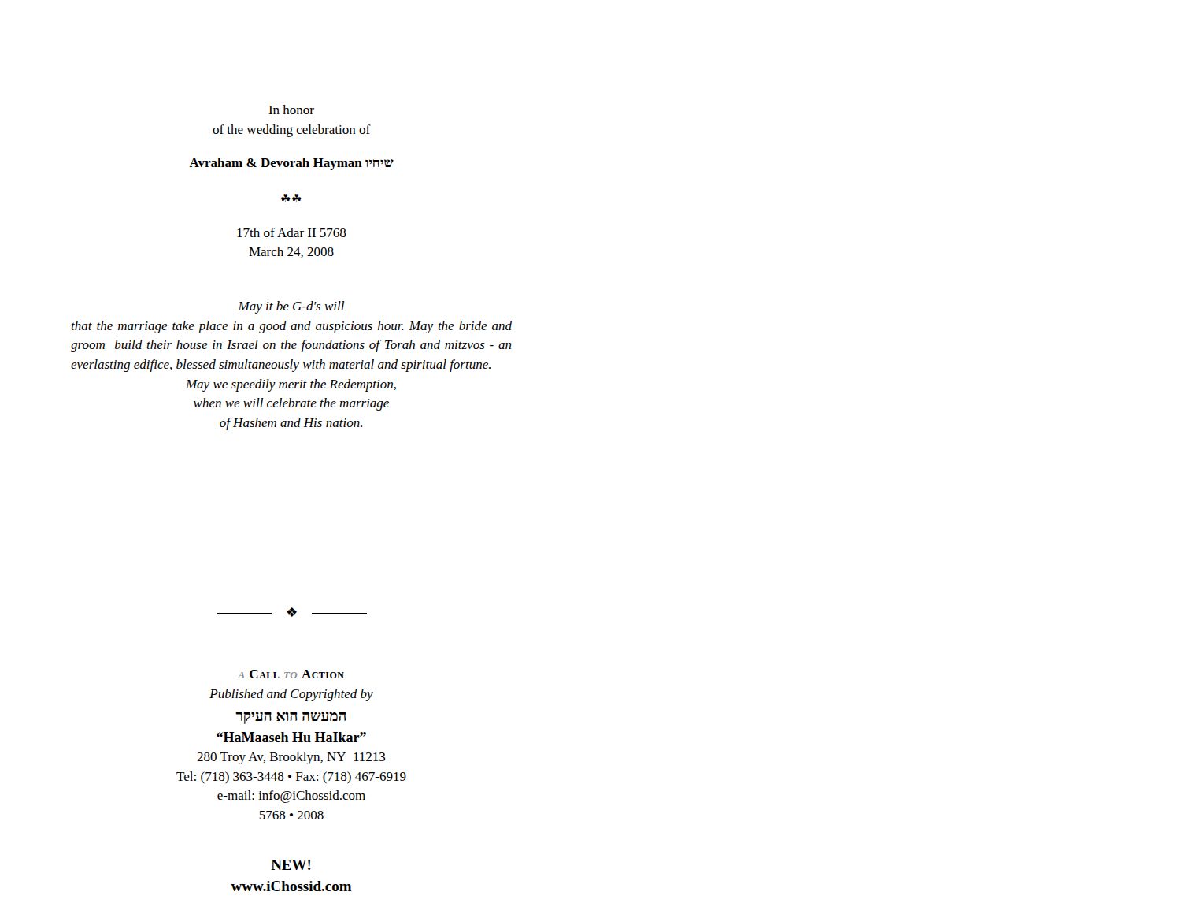In honor
of the wedding celebration of
Avraham & Devorah Hayman שיחיו
☘☘
17th of Adar II 5768
March 24, 2008
May it be G-d's will that the marriage take place in a good and auspicious hour. May the bride and groom build their house in Israel on the foundations of Torah and mitzvos - an everlasting edifice, blessed simultaneously with material and spiritual fortune. May we speedily merit the Redemption, when we will celebrate the marriage of Hashem and His nation.
❖
a Call to Action
Published and Copyrighted by
המעשה הוא העיקר
“HaMaaseh Hu HaIkar”
280 Troy Av, Brooklyn, NY 11213
Tel: (718) 363-3448 • Fax: (718) 467-6919
e-mail: info@iChossid.com
5768 • 2008
NEW!
www.iChossid.com